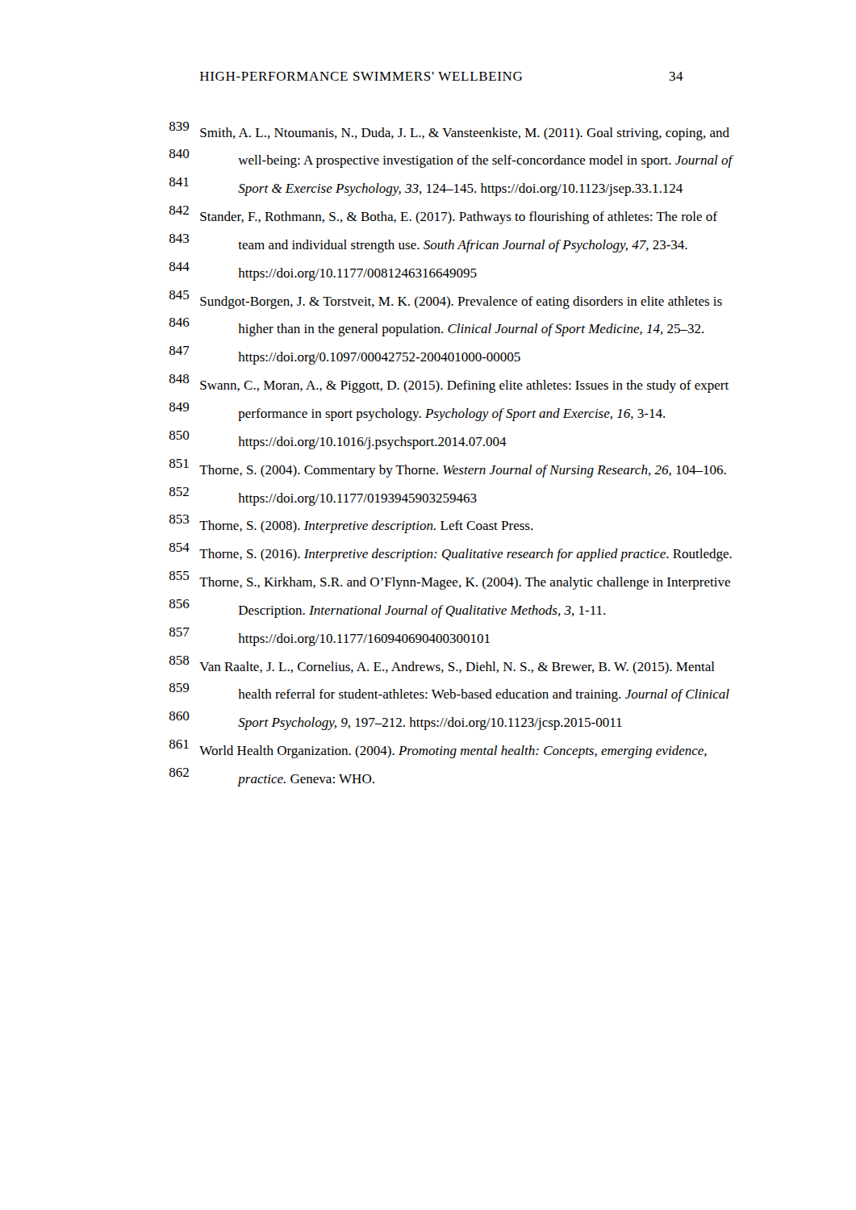High-Performance Swimmers' Wellbeing 34
Smith, A. L., Ntoumanis, N., Duda, J. L., & Vansteenkiste, M. (2011). Goal striving, coping, and
well-being: A prospective investigation of the self-concordance model in sport. Journal of
Sport & Exercise Psychology, 33, 124–145. https://doi.org/10.1123/jsep.33.1.124
Stander, F., Rothmann, S., & Botha, E. (2017). Pathways to flourishing of athletes: The role of
team and individual strength use. South African Journal of Psychology, 47, 23-34.
https://doi.org/10.1177/0081246316649095
Sundgot-Borgen, J. & Torstveit, M. K. (2004). Prevalence of eating disorders in elite athletes is
higher than in the general population. Clinical Journal of Sport Medicine, 14, 25–32.
https://doi.org/0.1097/00042752-200401000-00005
Swann, C., Moran, A., & Piggott, D. (2015). Defining elite athletes: Issues in the study of expert
performance in sport psychology. Psychology of Sport and Exercise, 16, 3-14.
https://doi.org/10.1016/j.psychsport.2014.07.004
Thorne, S. (2004). Commentary by Thorne. Western Journal of Nursing Research, 26, 104–106.
https://doi.org/10.1177/0193945903259463
Thorne, S. (2008). Interpretive description. Left Coast Press.
Thorne, S. (2016). Interpretive description: Qualitative research for applied practice. Routledge.
Thorne, S., Kirkham, S.R. and O’Flynn-Magee, K. (2004). The analytic challenge in Interpretive
Description. International Journal of Qualitative Methods, 3, 1-11.
https://doi.org/10.1177/160940690400300101
Van Raalte, J. L., Cornelius, A. E., Andrews, S., Diehl, N. S., & Brewer, B. W. (2015). Mental
health referral for student-athletes: Web-based education and training. Journal of Clinical
Sport Psychology, 9, 197–212. https://doi.org/10.1123/jcsp.2015-0011
World Health Organization. (2004). Promoting mental health: Concepts, emerging evidence,
practice. Geneva: WHO.